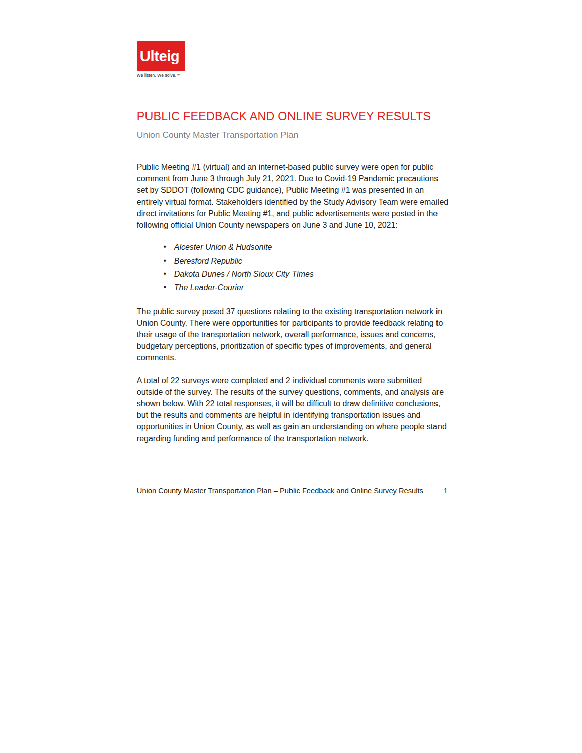Ulteig
We listen. We solve.™
PUBLIC FEEDBACK AND ONLINE SURVEY RESULTS
Union County Master Transportation Plan
Public Meeting #1 (virtual) and an internet-based public survey were open for public comment from June 3 through July 21, 2021. Due to Covid-19 Pandemic precautions set by SDDOT (following CDC guidance), Public Meeting #1 was presented in an entirely virtual format. Stakeholders identified by the Study Advisory Team were emailed direct invitations for Public Meeting #1, and public advertisements were posted in the following official Union County newspapers on June 3 and June 10, 2021:
Alcester Union & Hudsonite
Beresford Republic
Dakota Dunes / North Sioux City Times
The Leader-Courier
The public survey posed 37 questions relating to the existing transportation network in Union County. There were opportunities for participants to provide feedback relating to their usage of the transportation network, overall performance, issues and concerns, budgetary perceptions, prioritization of specific types of improvements, and general comments.
A total of 22 surveys were completed and 2 individual comments were submitted outside of the survey. The results of the survey questions, comments, and analysis are shown below. With 22 total responses, it will be difficult to draw definitive conclusions, but the results and comments are helpful in identifying transportation issues and opportunities in Union County, as well as gain an understanding on where people stand regarding funding and performance of the transportation network.
Union County Master Transportation Plan – Public Feedback and Online Survey Results 1